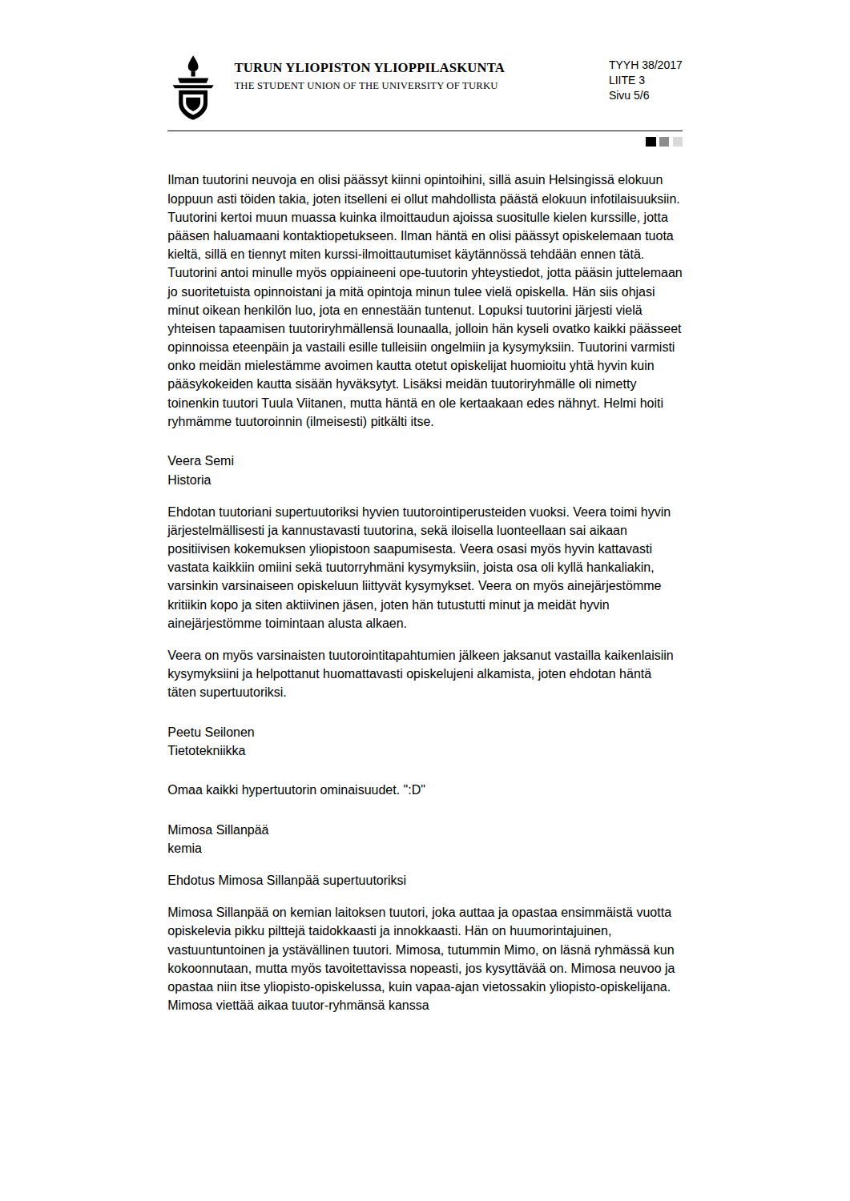TURUN YLIOPISTON YLIOPPILASKUNTA
THE STUDENT UNION OF THE UNIVERSITY OF TURKU
TYYH 38/2017
LIITE 3
Sivu 5/6
Ilman tuutorini neuvoja en olisi päässyt kiinni opintoihini, sillä asuin Helsingissä elokuun loppuun asti töiden takia, joten itselleni ei ollut mahdollista päästä elokuun infotilaisuuksiin. Tuutorini kertoi muun muassa kuinka ilmoittaudun ajoissa suositulle kielen kurssille, jotta pääsen haluamaani kontaktiopetukseen. Ilman häntä en olisi päässyt opiskelemaan tuota kieltä, sillä en tiennyt miten kurssi-ilmoittautumiset käytännössä tehdään ennen tätä. Tuutorini antoi minulle myös oppiaineeni ope-tuutorin yhteystiedot, jotta pääsin juttelemaan jo suoritetuista opinnoistani ja mitä opintoja minun tulee vielä opiskella. Hän siis ohjasi minut oikean henkilön luo, jota en ennestään tuntenut. Lopuksi tuutorini järjesti vielä yhteisen tapaamisen tuutoriryhmällensä lounaalla, jolloin hän kyseli ovatko kaikki päässeet opinnoissa eteenpäin ja vastaili esille tulleisiin ongelmiin ja kysymyksiin. Tuutorini varmisti onko meidän mielestämme avoimen kautta otetut opiskelijat huomioitu yhtä hyvin kuin pääsykokeiden kautta sisään hyväksytyt. Lisäksi meidän tuutoriryhmälle oli nimetty toinenkin tuutori Tuula Viitanen, mutta häntä en ole kertaakaan edes nähnyt. Helmi hoiti ryhmämme tuutoroinnin (ilmeisesti) pitkälti itse.
Veera Semi
Historia
Ehdotan tuutoriani supertuutoriksi hyvien tuutorointiperusteiden vuoksi. Veera toimi hyvin järjestelmällisesti ja kannustavasti tuutorina, sekä iloisella luonteellaan sai aikaan positiivisen kokemuksen yliopistoon saapumisesta. Veera osasi myös hyvin kattavasti vastata kaikkiin omiini sekä tuutorryhmäni kysymyksiin, joista osa oli kyllä hankaliakin, varsinkin varsinaiseen opiskeluun liittyvät kysymykset. Veera on myös ainejärjestömme kritiikin kopo ja siten aktiivinen jäsen, joten hän tutustutti minut ja meidät hyvin ainejärjestömme toimintaan alusta alkaen.
Veera on myös varsinaisten tuutorointitapahtumien jälkeen jaksanut vastailla kaikenlaisiin kysymyksiini ja helpottanut huomattavasti opiskelujeni alkamista, joten ehdotan häntä täten supertuutoriksi.
Peetu Seilonen
Tietotekniikka
Omaa kaikki hypertuutorin ominaisuudet. ":D"
Mimosa Sillanpää
kemia
Ehdotus Mimosa Sillanpää supertuutoriksi
Mimosa Sillanpää on kemian laitoksen tuutori, joka auttaa ja opastaa ensimmäistä vuotta opiskelevia pikku pilttejä taidokkaasti ja innokkaasti. Hän on huumorintajuinen, vastuuntuntoinen ja ystävällinen tuutori. Mimosa, tutummin Mimo, on läsnä ryhmässä kun kokoonnutaan, mutta myös tavoitettavissa nopeasti, jos kysyttävää on. Mimosa neuvoo ja opastaa niin itse yliopisto-opiskelussa, kuin vapaa-ajan vietossakin yliopisto-opiskelijana. Mimosa viettää aikaa tuutor-ryhmänsä kanssa